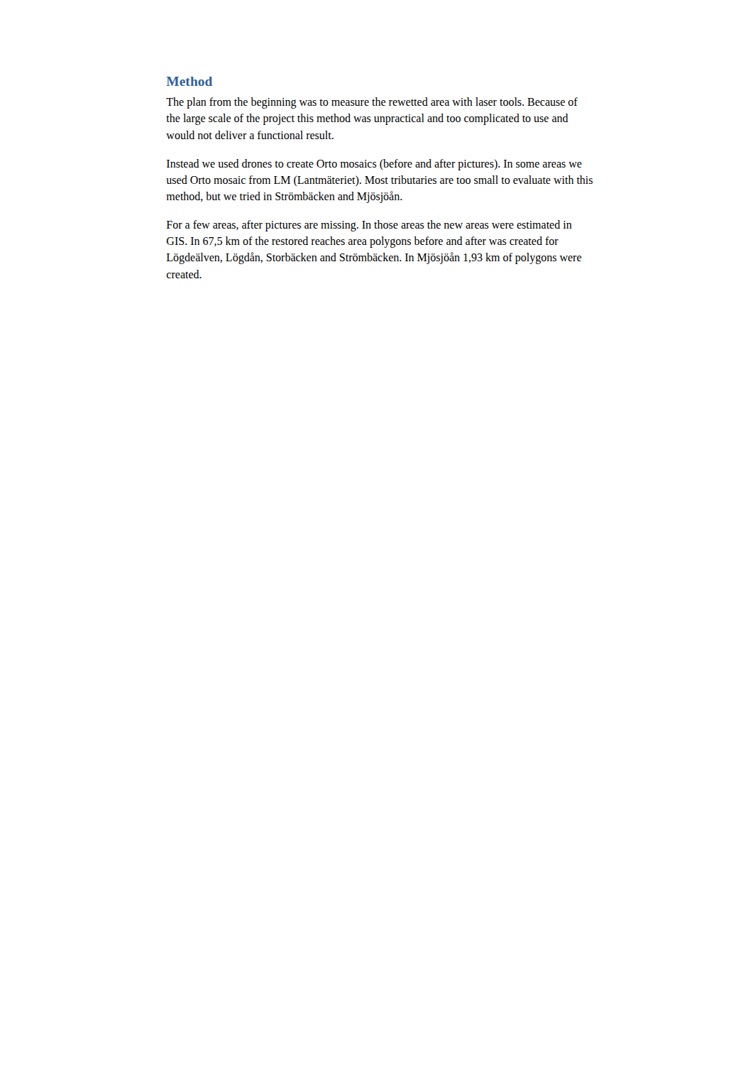Method
The plan from the beginning was to measure the rewetted area with laser tools. Because of the large scale of the project this method was unpractical and too complicated to use and would not deliver a functional result.
Instead we used drones to create Orto mosaics (before and after pictures). In some areas we used Orto mosaic from LM (Lantmäteriet). Most tributaries are too small to evaluate with this method, but we tried in Strömbäcken and Mjösjöån.
For a few areas, after pictures are missing. In those areas the new areas were estimated in GIS. In 67,5 km of the restored reaches area polygons before and after was created for Lögdeälven, Lögdån, Storbäcken and Strömbäcken. In Mjösjöån 1,93 km of polygons were created.